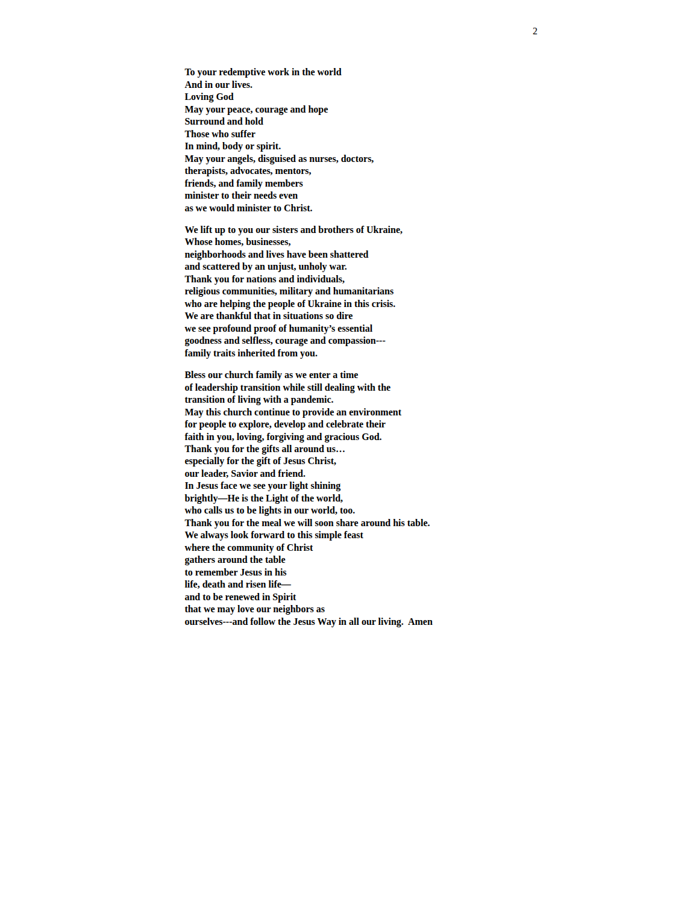2
To your redemptive work in the world
And in our lives.
Loving God
May your peace, courage and hope
Surround and hold
Those who suffer
In mind, body or spirit.
May your angels, disguised as nurses, doctors,
therapists, advocates, mentors,
friends, and family members
minister to their needs even
as we would minister to Christ.
We lift up to you our sisters and brothers of Ukraine,
Whose homes, businesses,
neighborhoods and lives have been shattered
and scattered by an unjust, unholy war.
Thank you for nations and individuals,
religious communities, military and humanitarians
who are helping the people of Ukraine in this crisis.
We are thankful that in situations so dire
we see profound proof of humanity’s essential
goodness and selfless, courage and compassion---
family traits inherited from you.
Bless our church family as we enter a time
of leadership transition while still dealing with the
transition of living with a pandemic.
May this church continue to provide an environment
for people to explore, develop and celebrate their
faith in you, loving, forgiving and gracious God.
Thank you for the gifts all around us…
especially for the gift of Jesus Christ,
our leader, Savior and friend.
In Jesus face we see your light shining
brightly—He is the Light of the world,
who calls us to be lights in our world, too.
Thank you for the meal we will soon share around his table.
We always look forward to this simple feast
where the community of Christ
gathers around the table
to remember Jesus in his
life, death and risen life—
and to be renewed in Spirit
that we may love our neighbors as
ourselves---and follow the Jesus Way in all our living. Amen